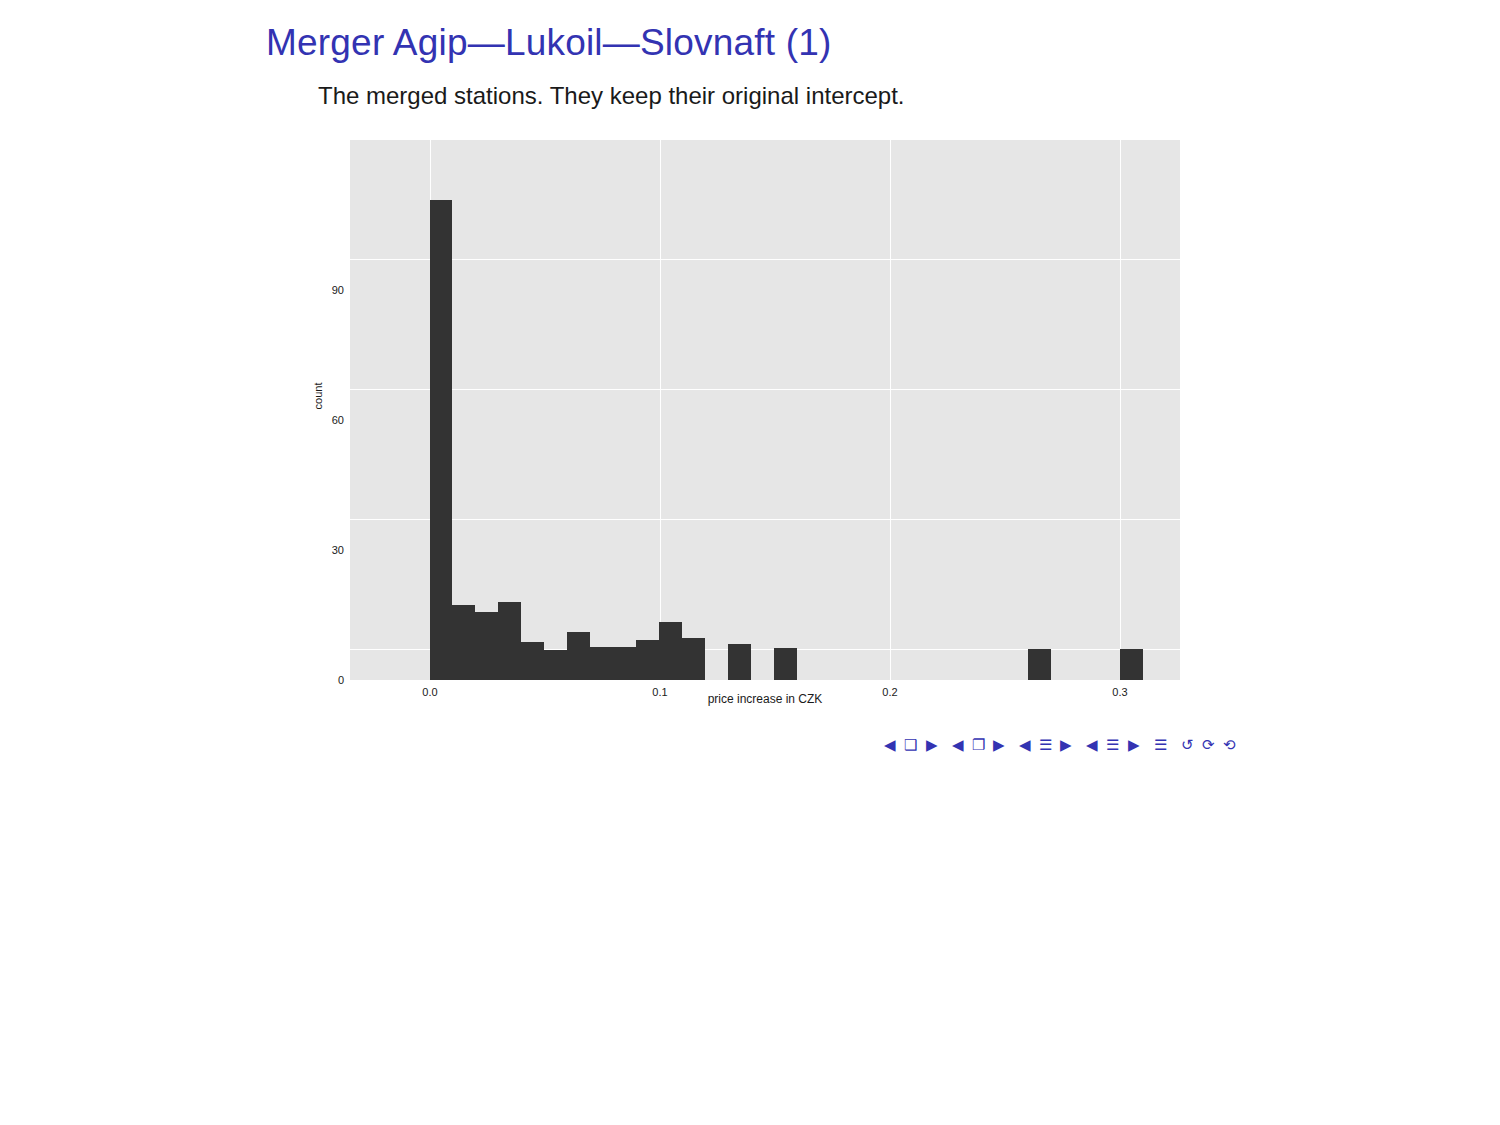Merger Agip—Lukoil—Slovnaft (1)
The merged stations. They keep their original intercept.
count
price increase in CZK
0
30
60
90
0.0
0.1
0.2
0.3
◀ ❑ ▶ ◀ ❐ ▶ ◀ ☰ ▶ ◀ ☰ ▶ ☰ ↺ ⟳ ⟲